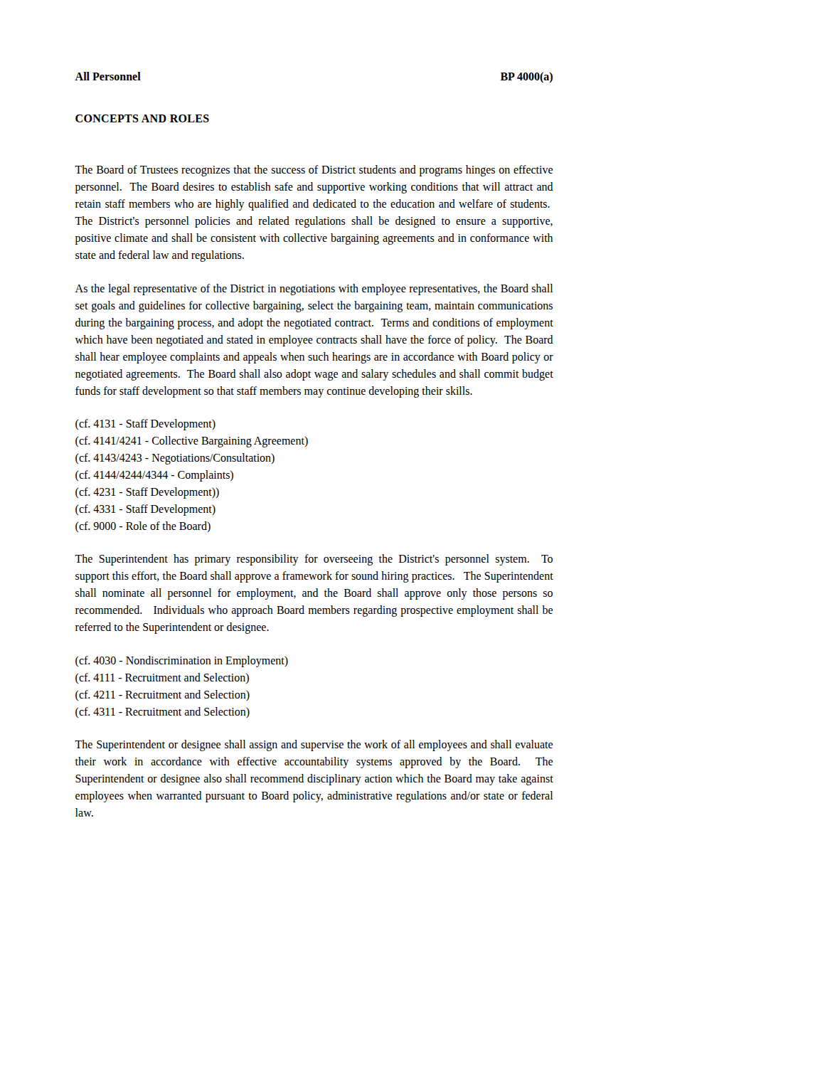All Personnel BP 4000(a)
CONCEPTS AND ROLES
The Board of Trustees recognizes that the success of District students and programs hinges on effective personnel. The Board desires to establish safe and supportive working conditions that will attract and retain staff members who are highly qualified and dedicated to the education and welfare of students. The District's personnel policies and related regulations shall be designed to ensure a supportive, positive climate and shall be consistent with collective bargaining agreements and in conformance with state and federal law and regulations.
As the legal representative of the District in negotiations with employee representatives, the Board shall set goals and guidelines for collective bargaining, select the bargaining team, maintain communications during the bargaining process, and adopt the negotiated contract. Terms and conditions of employment which have been negotiated and stated in employee contracts shall have the force of policy. The Board shall hear employee complaints and appeals when such hearings are in accordance with Board policy or negotiated agreements. The Board shall also adopt wage and salary schedules and shall commit budget funds for staff development so that staff members may continue developing their skills.
(cf. 4131 - Staff Development)
(cf. 4141/4241 - Collective Bargaining Agreement)
(cf. 4143/4243 - Negotiations/Consultation)
(cf. 4144/4244/4344 - Complaints)
(cf. 4231 - Staff Development))
(cf. 4331 - Staff Development)
(cf. 9000 - Role of the Board)
The Superintendent has primary responsibility for overseeing the District's personnel system. To support this effort, the Board shall approve a framework for sound hiring practices. The Superintendent shall nominate all personnel for employment, and the Board shall approve only those persons so recommended. Individuals who approach Board members regarding prospective employment shall be referred to the Superintendent or designee.
(cf. 4030 - Nondiscrimination in Employment)
(cf. 4111 - Recruitment and Selection)
(cf. 4211 - Recruitment and Selection)
(cf. 4311 - Recruitment and Selection)
The Superintendent or designee shall assign and supervise the work of all employees and shall evaluate their work in accordance with effective accountability systems approved by the Board. The Superintendent or designee also shall recommend disciplinary action which the Board may take against employees when warranted pursuant to Board policy, administrative regulations and/or state or federal law.